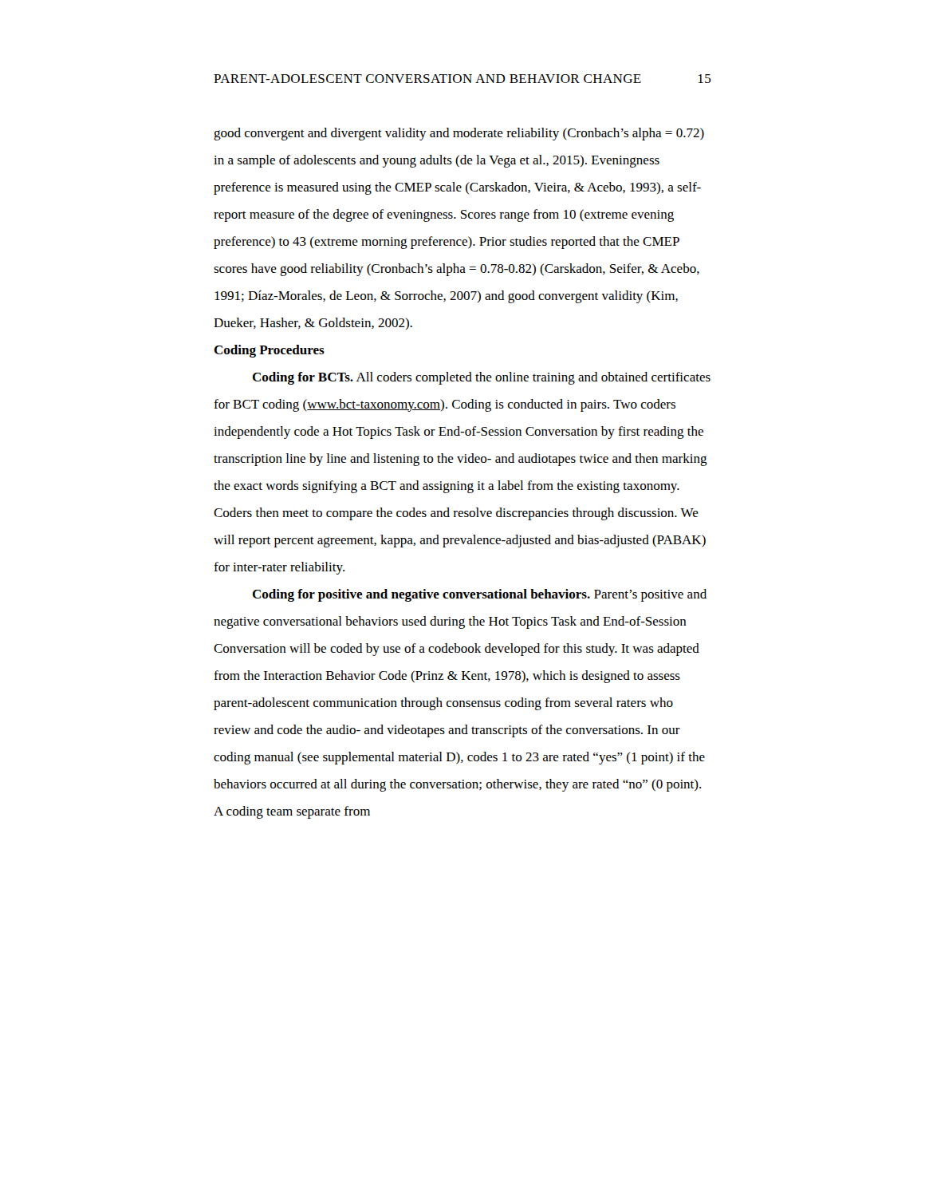Parent-Adolescent Conversation and Behavior Change 15
good convergent and divergent validity and moderate reliability (Cronbach’s alpha = 0.72) in a sample of adolescents and young adults (de la Vega et al., 2015). Eveningness preference is measured using the CMEP scale (Carskadon, Vieira, & Acebo, 1993), a self-report measure of the degree of eveningness. Scores range from 10 (extreme evening preference) to 43 (extreme morning preference). Prior studies reported that the CMEP scores have good reliability (Cronbach’s alpha = 0.78-0.82) (Carskadon, Seifer, & Acebo, 1991; Díaz‐Morales, de Leon, & Sorroche, 2007) and good convergent validity (Kim, Dueker, Hasher, & Goldstein, 2002).
Coding Procedures
Coding for BCTs. All coders completed the online training and obtained certificates for BCT coding (www.bct-taxonomy.com). Coding is conducted in pairs. Two coders independently code a Hot Topics Task or End-of-Session Conversation by first reading the transcription line by line and listening to the video- and audiotapes twice and then marking the exact words signifying a BCT and assigning it a label from the existing taxonomy. Coders then meet to compare the codes and resolve discrepancies through discussion. We will report percent agreement, kappa, and prevalence-adjusted and bias-adjusted (PABAK) for inter-rater reliability.
Coding for positive and negative conversational behaviors. Parent’s positive and negative conversational behaviors used during the Hot Topics Task and End-of-Session Conversation will be coded by use of a codebook developed for this study. It was adapted from the Interaction Behavior Code (Prinz & Kent, 1978), which is designed to assess parent-adolescent communication through consensus coding from several raters who review and code the audio- and videotapes and transcripts of the conversations. In our coding manual (see supplemental material D), codes 1 to 23 are rated “yes” (1 point) if the behaviors occurred at all during the conversation; otherwise, they are rated “no” (0 point). A coding team separate from